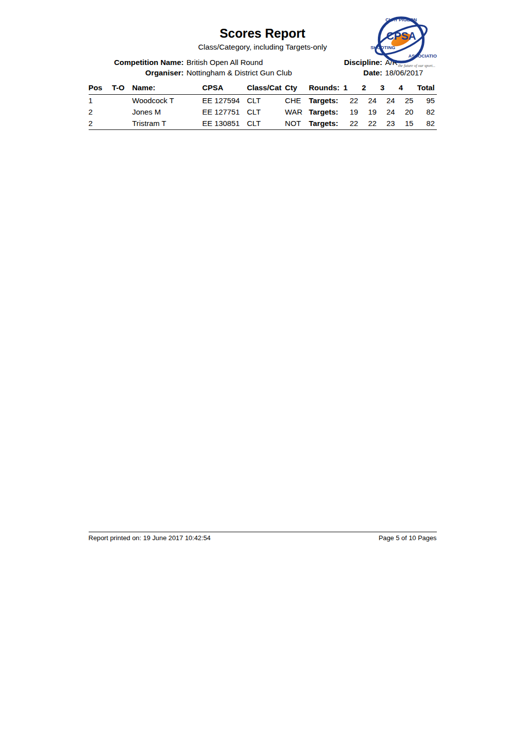Scores Report
Class/Category, including Targets-only
| Competition Name: | British Open All Round | Discipline: | A/R |
| Organiser: | Nottingham & District Gun Club | Date: | 18/06/2017 |
| Pos | T-O | Name: | CPSA | Class/Cat | Cty | Rounds: | 1 | 2 | 3 | 4 | Total |
| --- | --- | --- | --- | --- | --- | --- | --- | --- | --- | --- | --- |
| 1 | | Woodcock T | EE 127594 | CLT | CHE | Targets: | 22 | 24 | 24 | 25 | 95 |
| 2 | | Jones M | EE 127751 | CLT | WAR | Targets: | 19 | 19 | 24 | 20 | 82 |
| 2 | | Tristram T | EE 130851 | CLT | NOT | Targets: | 22 | 22 | 23 | 15 | 82 |
Report printed on: 19 June 2017 10:42:54 Page 5 of 10 Pages